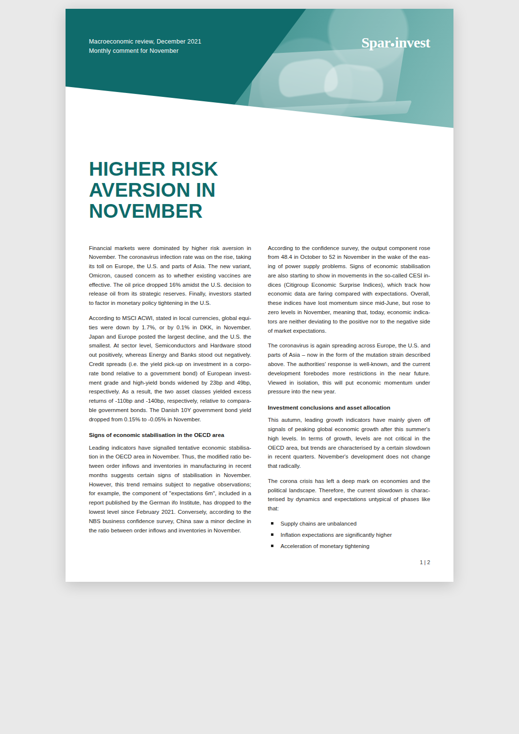Macroeconomic review, December 2021
Monthly comment for November
Spar invest
Higher risk aversion in November
Financial markets were dominated by higher risk aversion in November. The coronavirus infection rate was on the rise, taking its toll on Europe, the U.S. and parts of Asia. The new variant, Omicron, caused concern as to whether existing vaccines are effective. The oil price dropped 16% amidst the U.S. decision to release oil from its strategic reserves. Finally, investors started to factor in monetary policy tightening in the U.S.
According to MSCI ACWI, stated in local currencies, global equities were down by 1.7%, or by 0.1% in DKK, in November. Japan and Europe posted the largest decline, and the U.S. the smallest. At sector level, Semiconductors and Hardware stood out positively, whereas Energy and Banks stood out negatively. Credit spreads (i.e. the yield pick-up on investment in a corporate bond relative to a government bond) of European investment grade and high-yield bonds widened by 23bp and 49bp, respectively. As a result, the two asset classes yielded excess returns of -110bp and -140bp, respectively, relative to comparable government bonds. The Danish 10Y government bond yield dropped from 0.15% to -0.05% in November.
Signs of economic stabilisation in the OECD area
Leading indicators have signalled tentative economic stabilisation in the OECD area in November. Thus, the modified ratio between order inflows and inventories in manufacturing in recent months suggests certain signs of stabilisation in November. However, this trend remains subject to negative observations; for example, the component of "expectations 6m", included in a report published by the German ifo Institute, has dropped to the lowest level since February 2021. Conversely, according to the NBS business confidence survey, China saw a minor decline in the ratio between order inflows and inventories in November.
According to the confidence survey, the output component rose from 48.4 in October to 52 in November in the wake of the easing of power supply problems. Signs of economic stabilisation are also starting to show in movements in the so-called CESI indices (Citigroup Economic Surprise Indices), which track how economic data are faring compared with expectations. Overall, these indices have lost momentum since mid-June, but rose to zero levels in November, meaning that, today, economic indicators are neither deviating to the positive nor to the negative side of market expectations.
The coronavirus is again spreading across Europe, the U.S. and parts of Asia – now in the form of the mutation strain described above. The authorities' response is well-known, and the current development forebodes more restrictions in the near future. Viewed in isolation, this will put economic momentum under pressure into the new year.
Investment conclusions and asset allocation
This autumn, leading growth indicators have mainly given off signals of peaking global economic growth after this summer's high levels. In terms of growth, levels are not critical in the OECD area, but trends are characterised by a certain slowdown in recent quarters. November's development does not change that radically.
The corona crisis has left a deep mark on economies and the political landscape. Therefore, the current slowdown is characterised by dynamics and expectations untypical of phases like that:
Supply chains are unbalanced
Inflation expectations are significantly higher
Acceleration of monetary tightening
1 | 2